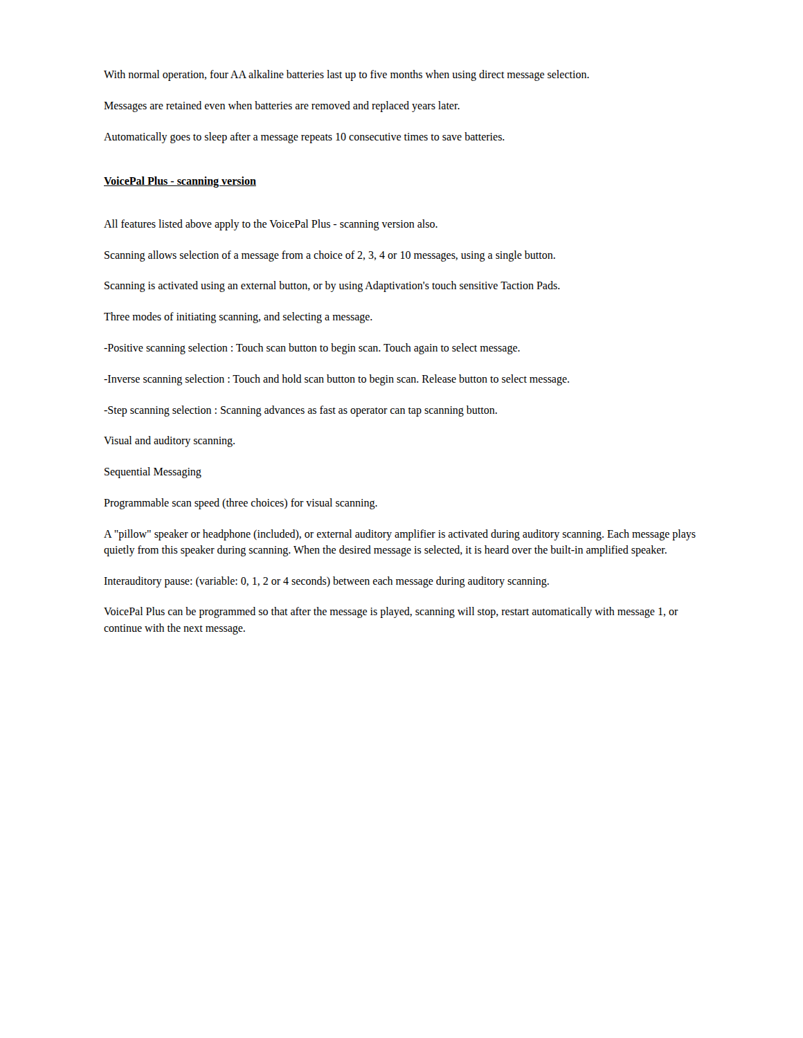With normal operation, four AA alkaline batteries last up to five months when using direct message selection.
Messages are retained even when batteries are removed and replaced years later.
Automatically goes to sleep after a message repeats 10 consecutive times to save batteries.
VoicePal Plus - scanning version
All features listed above apply to the VoicePal Plus - scanning version also.
Scanning allows selection of a message from a choice of 2, 3, 4 or 10 messages, using a single button.
Scanning is activated using an external button, or by using Adaptivation's touch sensitive Taction Pads.
Three modes of initiating scanning, and selecting a message.
-Positive scanning selection : Touch scan button to begin scan. Touch again to select message.
-Inverse scanning selection : Touch and hold scan button to begin scan. Release button to select message.
-Step scanning selection : Scanning advances as fast as operator can tap scanning button.
Visual and auditory scanning.
Sequential Messaging
Programmable scan speed (three choices) for visual scanning.
A "pillow" speaker or headphone (included), or external auditory amplifier is activated during auditory scanning. Each message plays quietly from this speaker during scanning. When the desired message is selected, it is heard over the built-in amplified speaker.
Interauditory pause: (variable: 0, 1, 2 or 4 seconds) between each message during auditory scanning.
VoicePal Plus can be programmed so that after the message is played, scanning will stop, restart automatically with message 1, or continue with the next message.